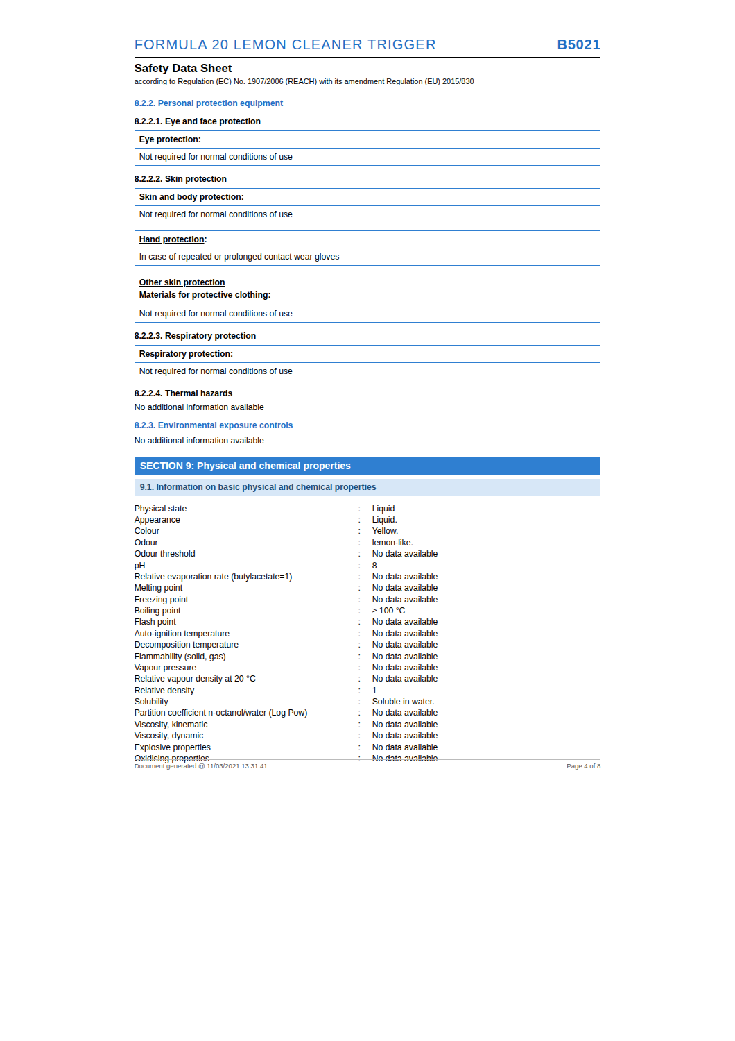FORMULA 20 LEMON CLEANER TRIGGER B5021
Safety Data Sheet
according to Regulation (EC) No. 1907/2006 (REACH) with its amendment Regulation (EU) 2015/830
8.2.2. Personal protection equipment
8.2.2.1. Eye and face protection
Eye protection:
Not required for normal conditions of use
8.2.2.2. Skin protection
Skin and body protection:
Not required for normal conditions of use
Hand protection:
In case of repeated or prolonged contact wear gloves
Other skin protection
Materials for protective clothing:
Not required for normal conditions of use
8.2.2.3. Respiratory protection
Respiratory protection:
Not required for normal conditions of use
8.2.2.4. Thermal hazards
No additional information available
8.2.3. Environmental exposure controls
No additional information available
SECTION 9: Physical and chemical properties
9.1. Information on basic physical and chemical properties
| Physical state | : | Liquid |
| Appearance | : | Liquid. |
| Colour | : | Yellow. |
| Odour | : | lemon-like. |
| Odour threshold | : | No data available |
| pH | : | 8 |
| Relative evaporation rate (butylacetate=1) | : | No data available |
| Melting point | : | No data available |
| Freezing point | : | No data available |
| Boiling point | : | ≥ 100 °C |
| Flash point | : | No data available |
| Auto-ignition temperature | : | No data available |
| Decomposition temperature | : | No data available |
| Flammability (solid, gas) | : | No data available |
| Vapour pressure | : | No data available |
| Relative vapour density at 20 °C | : | No data available |
| Relative density | : | 1 |
| Solubility | : | Soluble in water. |
| Partition coefficient n-octanol/water (Log Pow) | : | No data available |
| Viscosity, kinematic | : | No data available |
| Viscosity, dynamic | : | No data available |
| Explosive properties | : | No data available |
| Oxidising properties | : | No data available |
Document generated @ 11/03/2021 13:31:41 Page 4 of 8